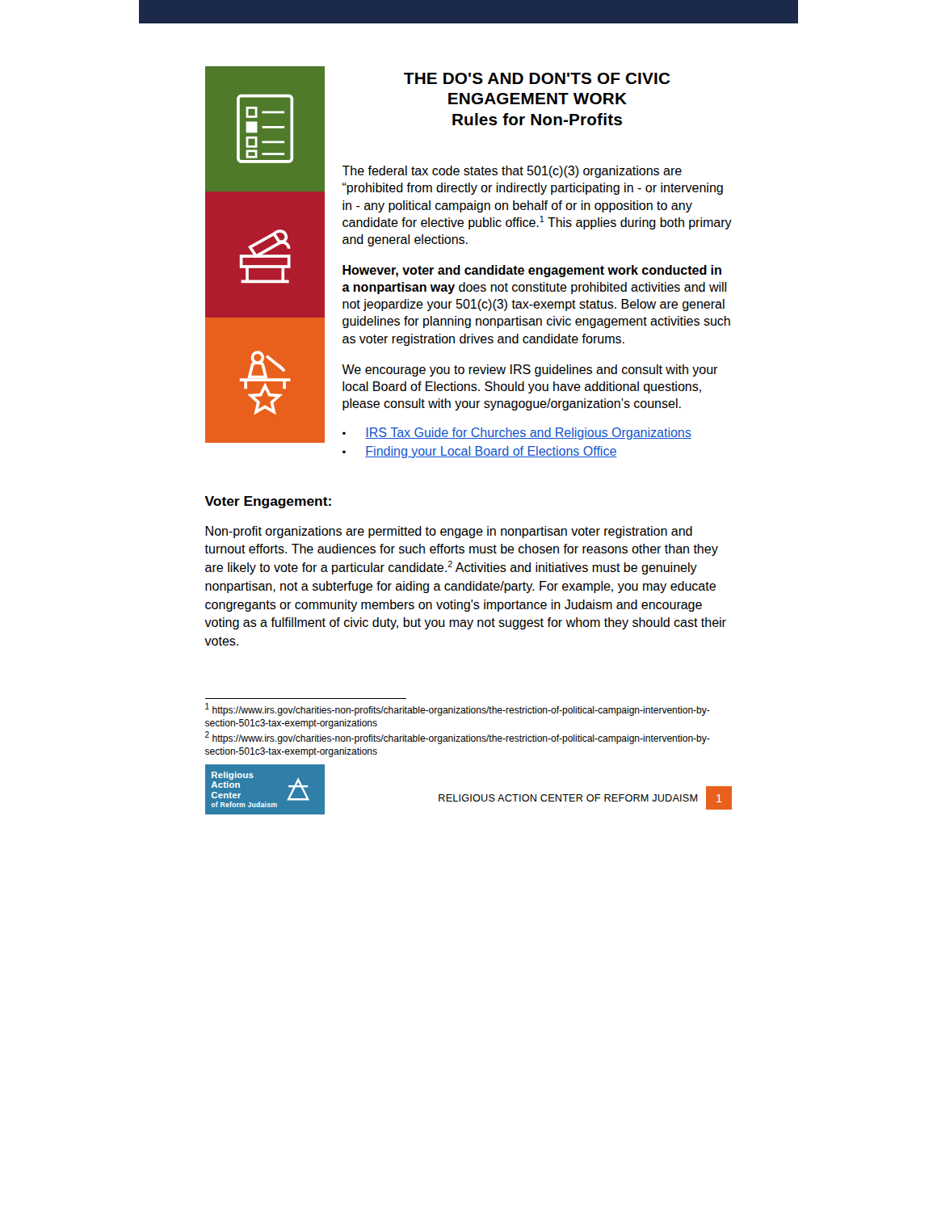THE DO'S AND DON'TS OF CIVIC ENGAGEMENT WORKRules for Non-Profits
The federal tax code states that 501(c)(3) organizations are “prohibited from directly or indirectly participating in - or intervening in - any political campaign on behalf of or in opposition to any candidate for elective public office.1 This applies during both primary and general elections.
However, voter and candidate engagement work conducted in a nonpartisan way does not constitute prohibited activities and will not jeopardize your 501(c)(3) tax-exempt status. Below are general guidelines for planning nonpartisan civic engagement activities such as voter registration drives and candidate forums.
We encourage you to review IRS guidelines and consult with your local Board of Elections. Should you have additional questions, please consult with your synagogue/organization’s counsel.
•IRS Tax Guide for Churches and Religious Organizations
•Finding your Local Board of Elections Office
Voter Engagement:
Non-profit organizations are permitted to engage in nonpartisan voter registration and turnout efforts. The audiences for such efforts must be chosen for reasons other than they are likely to vote for a particular candidate.2 Activities and initiatives must be genuinely nonpartisan, not a subterfuge for aiding a candidate/party. For example, you may educate congregants or community members on voting's importance in Judaism and encourage voting as a fulfillment of civic duty, but you may not suggest for whom they should cast their votes.
1 https://www.irs.gov/charities-non-profits/charitable-organizations/the-restriction-of-political-campaign-intervention-by-section-501c3-tax-exempt-organizations
2 https://www.irs.gov/charities-non-profits/charitable-organizations/the-restriction-of-political-campaign-intervention-by-section-501c3-tax-exempt-organizations
Religious
Action
Centerof Reform Judaism
RELIGIOUS ACTION CENTER OF REFORM JUDAISM
1